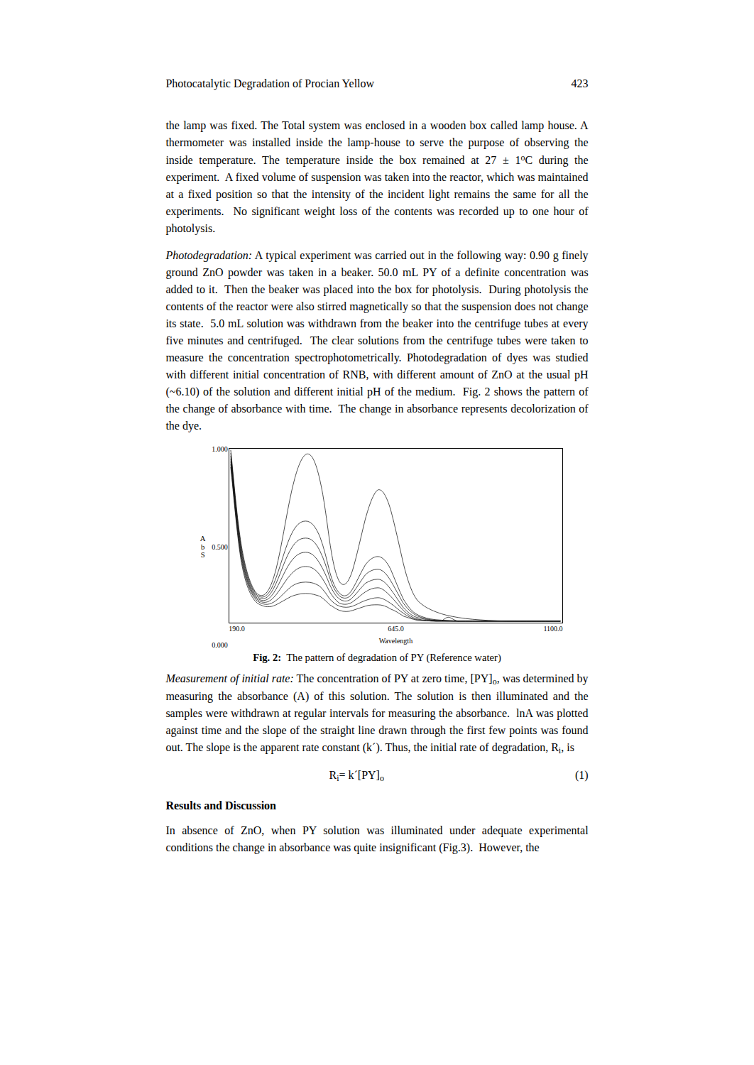Photocatalytic Degradation of Procian Yellow
423
the lamp was fixed. The Total system was enclosed in a wooden box called lamp house. A thermometer was installed inside the lamp-house to serve the purpose of observing the inside temperature. The temperature inside the box remained at 27 ± 1oC during the experiment. A fixed volume of suspension was taken into the reactor, which was maintained at a fixed position so that the intensity of the incident light remains the same for all the experiments. No significant weight loss of the contents was recorded up to one hour of photolysis.
Photodegradation: A typical experiment was carried out in the following way: 0.90 g finely ground ZnO powder was taken in a beaker. 50.0 mL PY of a definite concentration was added to it. Then the beaker was placed into the box for photolysis. During photolysis the contents of the reactor were also stirred magnetically so that the suspension does not change its state. 5.0 mL solution was withdrawn from the beaker into the centrifuge tubes at every five minutes and centrifuged. The clear solutions from the centrifuge tubes were taken to measure the concentration spectrophotometrically. Photodegradation of dyes was studied with different initial concentration of RNB, with different amount of ZnO at the usual pH (~6.10) of the solution and different initial pH of the medium. Fig. 2 shows the pattern of the change of absorbance with time. The change in absorbance represents decolorization of the dye.
1.000
0.500
0.000
A
b
S
190.0 645.0 1100.0
Wavelength
Fig. 2: The pattern of degradation of PY (Reference water)
Measurement of initial rate: The concentration of PY at zero time, [PY]o, was determined by measuring the absorbance (A) of this solution. The solution is then illuminated and the samples were withdrawn at regular intervals for measuring the absorbance. lnA was plotted against time and the slope of the straight line drawn through the first few points was found out. The slope is the apparent rate constant (k´). Thus, the initial rate of degradation, Ri, is
Ri= k´[PY]o
(1)
Results and Discussion
In absence of ZnO, when PY solution was illuminated under adequate experimental conditions the change in absorbance was quite insignificant (Fig.3). However, the